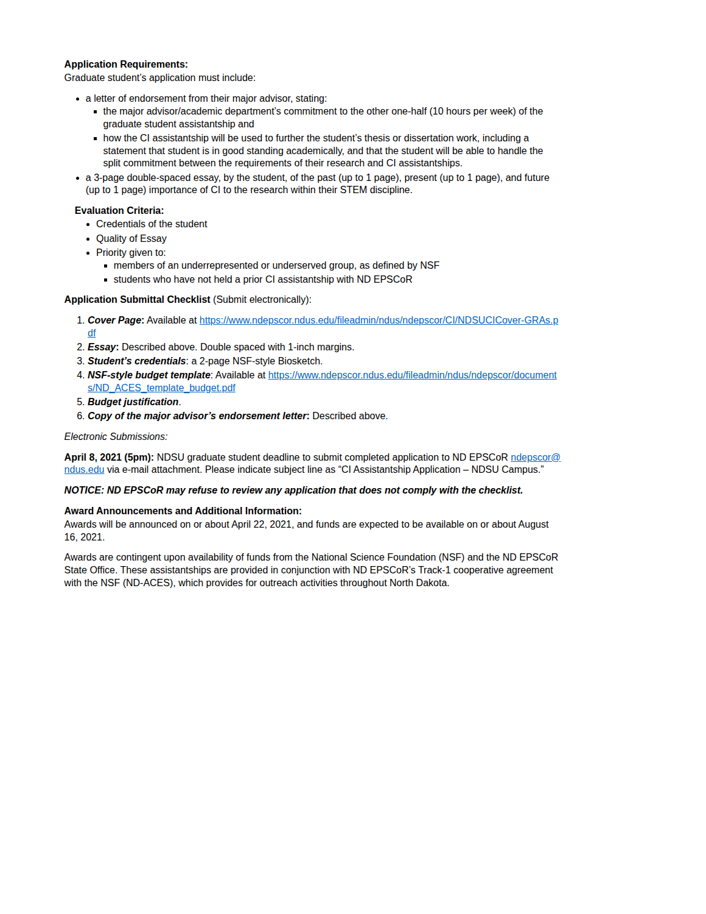Application Requirements:
Graduate student’s application must include:
a letter of endorsement from their major advisor, stating:
the major advisor/academic department’s commitment to the other one-half (10 hours per week) of the graduate student assistantship and
how the CI assistantship will be used to further the student’s thesis or dissertation work, including a statement that student is in good standing academically, and that the student will be able to handle the split commitment between the requirements of their research and CI assistantships.
a 3-page double-spaced essay, by the student, of the past (up to 1 page), present (up to 1 page), and future (up to 1 page) importance of CI to the research within their STEM discipline.
Evaluation Criteria:
Credentials of the student
Quality of Essay
Priority given to:
members of an underrepresented or underserved group, as defined by NSF
students who have not held a prior CI assistantship with ND EPSCoR
Application Submittal Checklist (Submit electronically):
Cover Page: Available at https://www.ndepscor.ndus.edu/fileadmin/ndus/ndepscor/CI/NDSUCICover-GRAs.pdf
Essay: Described above. Double spaced with 1-inch margins.
Student’s credentials: a 2-page NSF-style Biosketch.
NSF-style budget template: Available at https://www.ndepscor.ndus.edu/fileadmin/ndus/ndepscor/documents/ND_ACES_template_budget.pdf
Budget justification.
Copy of the major advisor’s endorsement letter: Described above.
Electronic Submissions:
April 8, 2021 (5pm): NDSU graduate student deadline to submit completed application to ND EPSCoR ndepscor@ndus.edu via e-mail attachment. Please indicate subject line as “CI Assistantship Application – NDSU Campus.”
NOTICE: ND EPSCoR may refuse to review any application that does not comply with the checklist.
Award Announcements and Additional Information:
Awards will be announced on or about April 22, 2021, and funds are expected to be available on or about August 16, 2021.
Awards are contingent upon availability of funds from the National Science Foundation (NSF) and the ND EPSCoR State Office. These assistantships are provided in conjunction with ND EPSCoR’s Track-1 cooperative agreement with the NSF (ND-ACES), which provides for outreach activities throughout North Dakota.